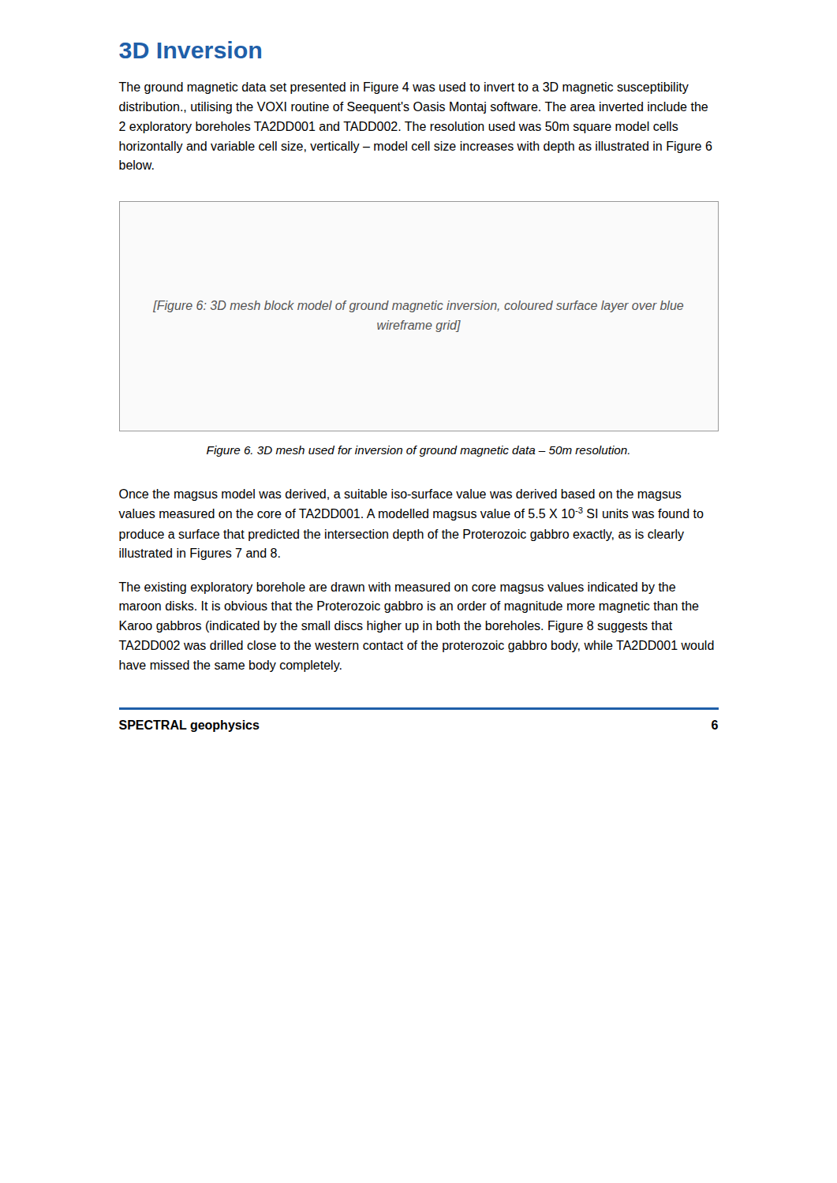3D Inversion
The ground magnetic data set presented in Figure 4 was used to invert to a 3D magnetic susceptibility distribution., utilising the VOXI routine of Seequent's Oasis Montaj software. The area inverted include the 2 exploratory boreholes TA2DD001 and TADD002. The resolution used was 50m square model cells horizontally and variable cell size, vertically – model cell size increases with depth as illustrated in Figure 6 below.
[Figure 6: 3D mesh block model of ground magnetic inversion, coloured surface layer over blue wireframe grid]
Figure 6. 3D mesh used for inversion of ground magnetic data – 50m resolution.
Once the magsus model was derived, a suitable iso-surface value was derived based on the magsus values measured on the core of TA2DD001. A modelled magsus value of 5.5 X 10-3 SI units was found to produce a surface that predicted the intersection depth of the Proterozoic gabbro exactly, as is clearly illustrated in Figures 7 and 8.
The existing exploratory borehole are drawn with measured on core magsus values indicated by the maroon disks. It is obvious that the Proterozoic gabbro is an order of magnitude more magnetic than the Karoo gabbros (indicated by the small discs higher up in both the boreholes. Figure 8 suggests that TA2DD002 was drilled close to the western contact of the proterozoic gabbro body, while TA2DD001 would have missed the same body completely.
SPECTRAL geophysics 6